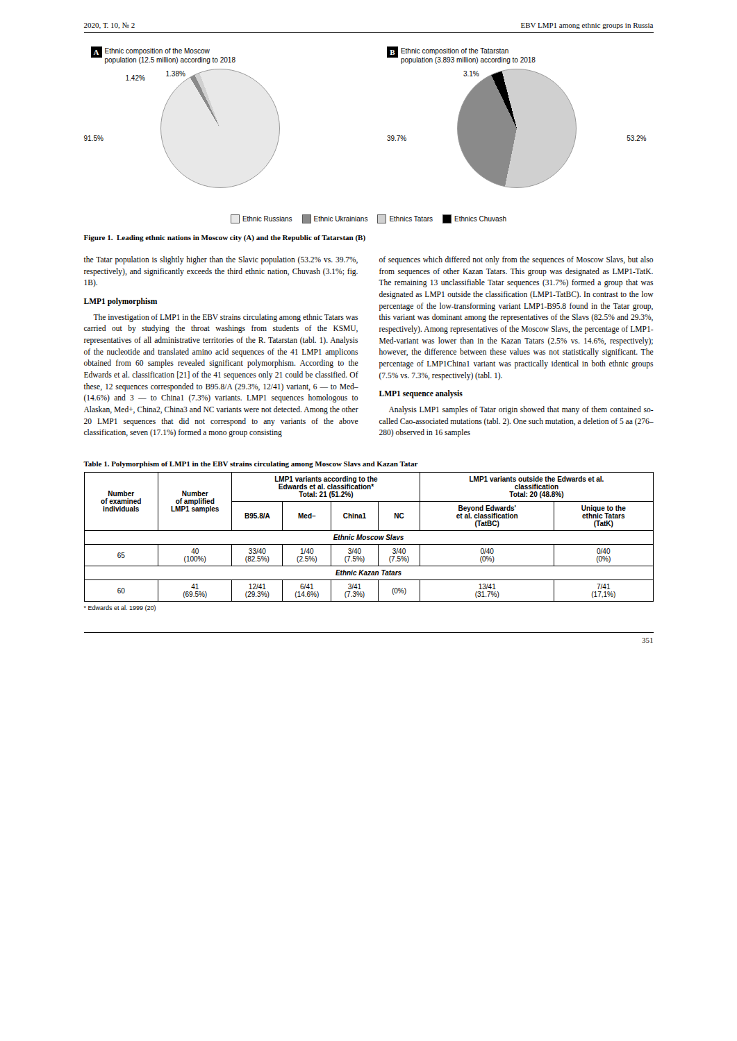2020, Т. 10, № 2
EBV LMP1 among ethnic groups in Russia
A
Ethnic composition of the Moscow
population (12.5 million) according to 2018
1.42% 1.38% 91.5%
B
Ethnic composition of the Tatarstan
population (3.893 million) according to 2018
3.1% 39.7% 53.2%
Ethnic Russians
Ethnic Ukrainians
Ethnics Tatars
Ethnics Chuvash
Figure 1. Leading ethnic nations in Moscow city (A) and the Republic of Tatarstan (B)
the Tatar population is slightly higher than the Slavic population (53.2% vs. 39.7%, respectively), and significantly exceeds the third ethnic nation, Chuvash (3.1%; fig. 1B).
LMP1 polymorphism
The investigation of LMP1 in the EBV strains circulating among ethnic Tatars was carried out by studying the throat washings from students of the KSMU, representatives of all administrative territories of the R. Tatarstan (tabl. 1). Analysis of the nucleotide and translated amino acid sequences of the 41 LMP1 amplicons obtained from 60 samples revealed significant polymorphism. According to the Edwards et al. classification [21] of the 41 sequences only 21 could be classified. Of these, 12 sequences corresponded to B95.8/A (29.3%, 12/41) variant, 6 — to Med– (14.6%) and 3 — to China1 (7.3%) variants. LMP1 sequences homologous to Alaskan, Med+, China2, China3 and NC variants were not detected. Among the other 20 LMP1 sequences that did not correspond to any variants of the above classification, seven (17.1%) formed a mono group consisting
of sequences which differed not only from the sequences of Moscow Slavs, but also from sequences of other Kazan Tatars. This group was designated as LMP1-TatK. The remaining 13 unclassifiable Tatar sequences (31.7%) formed a group that was designated as LMP1 outside the classification (LMP1-TatBC). In contrast to the low percentage of the low-transforming variant LMP1-B95.8 found in the Tatar group, this variant was dominant among the representatives of the Slavs (82.5% and 29.3%, respectively). Among representatives of the Moscow Slavs, the percentage of LMP1-Med-variant was lower than in the Kazan Tatars (2.5% vs. 14.6%, respectively); however, the difference between these values was not statistically significant. The percentage of LMP1China1 variant was practically identical in both ethnic groups (7.5% vs. 7.3%, respectively) (tabl. 1).
LMP1 sequence analysis
Analysis LMP1 samples of Tatar origin showed that many of them contained so-called Cao-associated mutations (tabl. 2). One such mutation, a deletion of 5 aa (276–280) observed in 16 samples
Table 1. Polymorphism of LMP1 in the EBV strains circulating among Moscow Slavs and Kazan Tatar
| Number of examined individuals | Number of amplified LMP1 samples | LMP1 variants according to the Edwards et al. classification* Total: 21 (51.2%) | LMP1 variants outside the Edwards et al. classification Total: 20 (48.8%) |
| --- | --- | --- | --- |
| B95.8/A | Med– | China1 | NC | Beyond Edwards' et al. classification (TatBC) | Unique to the ethnic Tatars (TatK) |
| Ethnic Moscow Slavs |
| 65 | 40 (100%) | 33/40 (82.5%) | 1/40 (2.5%) | 3/40 (7.5%) | 3/40 (7.5%) | 0/40 (0%) | 0/40 (0%) |
| Ethnic Kazan Tatars |
| 60 | 41 (69.5%) | 12/41 (29.3%) | 6/41 (14.6%) | 3/41 (7.3%) | (0%) | 13/41 (31.7%) | 7/41 (17,1%) |
* Edwards et al. 1999 (20)
351